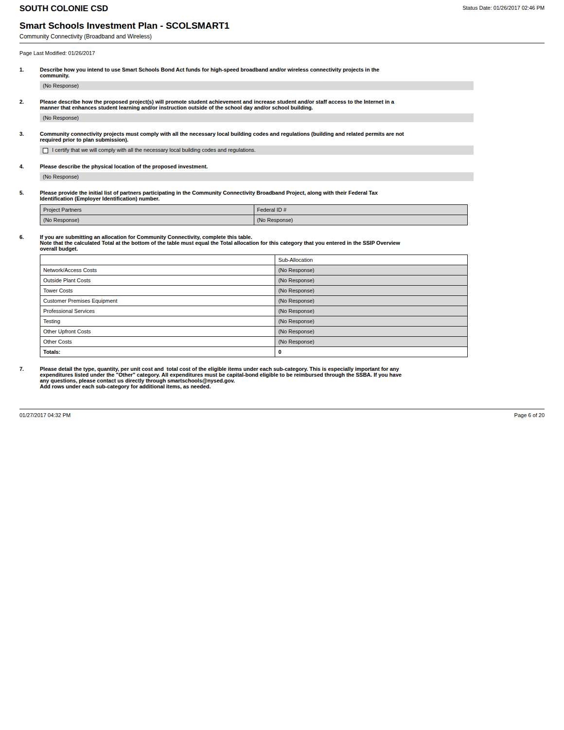Status Date: 01/26/2017 02:46 PM
SOUTH COLONIE CSD
Smart Schools Investment Plan - SCOLSMART1
Community Connectivity (Broadband and Wireless)
Page Last Modified: 01/26/2017
1.
Describe how you intend to use Smart Schools Bond Act funds for high-speed broadband and/or wireless connectivity projects in the community.
(No Response)
2.
Please describe how the proposed project(s) will promote student achievement and increase student and/or staff access to the Internet in a manner that enhances student learning and/or instruction outside of the school day and/or school building.
(No Response)
3.
Community connectivity projects must comply with all the necessary local building codes and regulations (building and related permits are not required prior to plan submission).
I certify that we will comply with all the necessary local building codes and regulations.
4.
Please describe the physical location of the proposed investment.
(No Response)
5.
Please provide the initial list of partners participating in the Community Connectivity Broadband Project, along with their Federal Tax Identification (Employer Identification) number.
| Project Partners | Federal ID # |
| --- | --- |
| (No Response) | (No Response) |
6.
If you are submitting an allocation for Community Connectivity, complete this table.
Note that the calculated Total at the bottom of the table must equal the Total allocation for this category that you entered in the SSIP Overview overall budget.
| | Sub-Allocation |
| Network/Access Costs | (No Response) |
| Outside Plant Costs | (No Response) |
| Tower Costs | (No Response) |
| Customer Premises Equipment | (No Response) |
| Professional Services | (No Response) |
| Testing | (No Response) |
| Other Upfront Costs | (No Response) |
| Other Costs | (No Response) |
| Totals: | 0 |
7.
Please detail the type, quantity, per unit cost and total cost of the eligible items under each sub-category. This is especially important for any expenditures listed under the "Other" category. All expenditures must be capital-bond eligible to be reimbursed through the SSBA. If you have any questions, please contact us directly through smartschools@nysed.gov.
Add rows under each sub-category for additional items, as needed.
01/27/2017 04:32 PM
Page 6 of 20